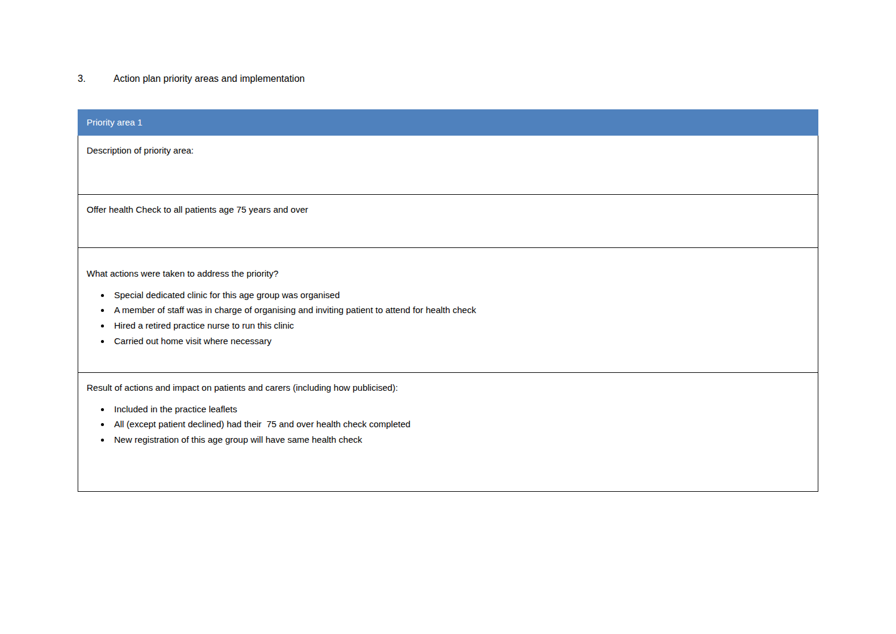3. Action plan priority areas and implementation
| Priority area 1 |
| Description of priority area: |
| Offer health Check to all patients age 75 years and over |
| What actions were taken to address the priority? Special dedicated clinic for this age group was organised A member of staff was in charge of organising and inviting patient to attend for health check Hired a retired practice nurse to run this clinic Carried out home visit where necessary |
| Result of actions and impact on patients and carers (including how publicised): Included in the practice leaflets All (except patient declined) had their 75 and over health check completed New registration of this age group will have same health check |